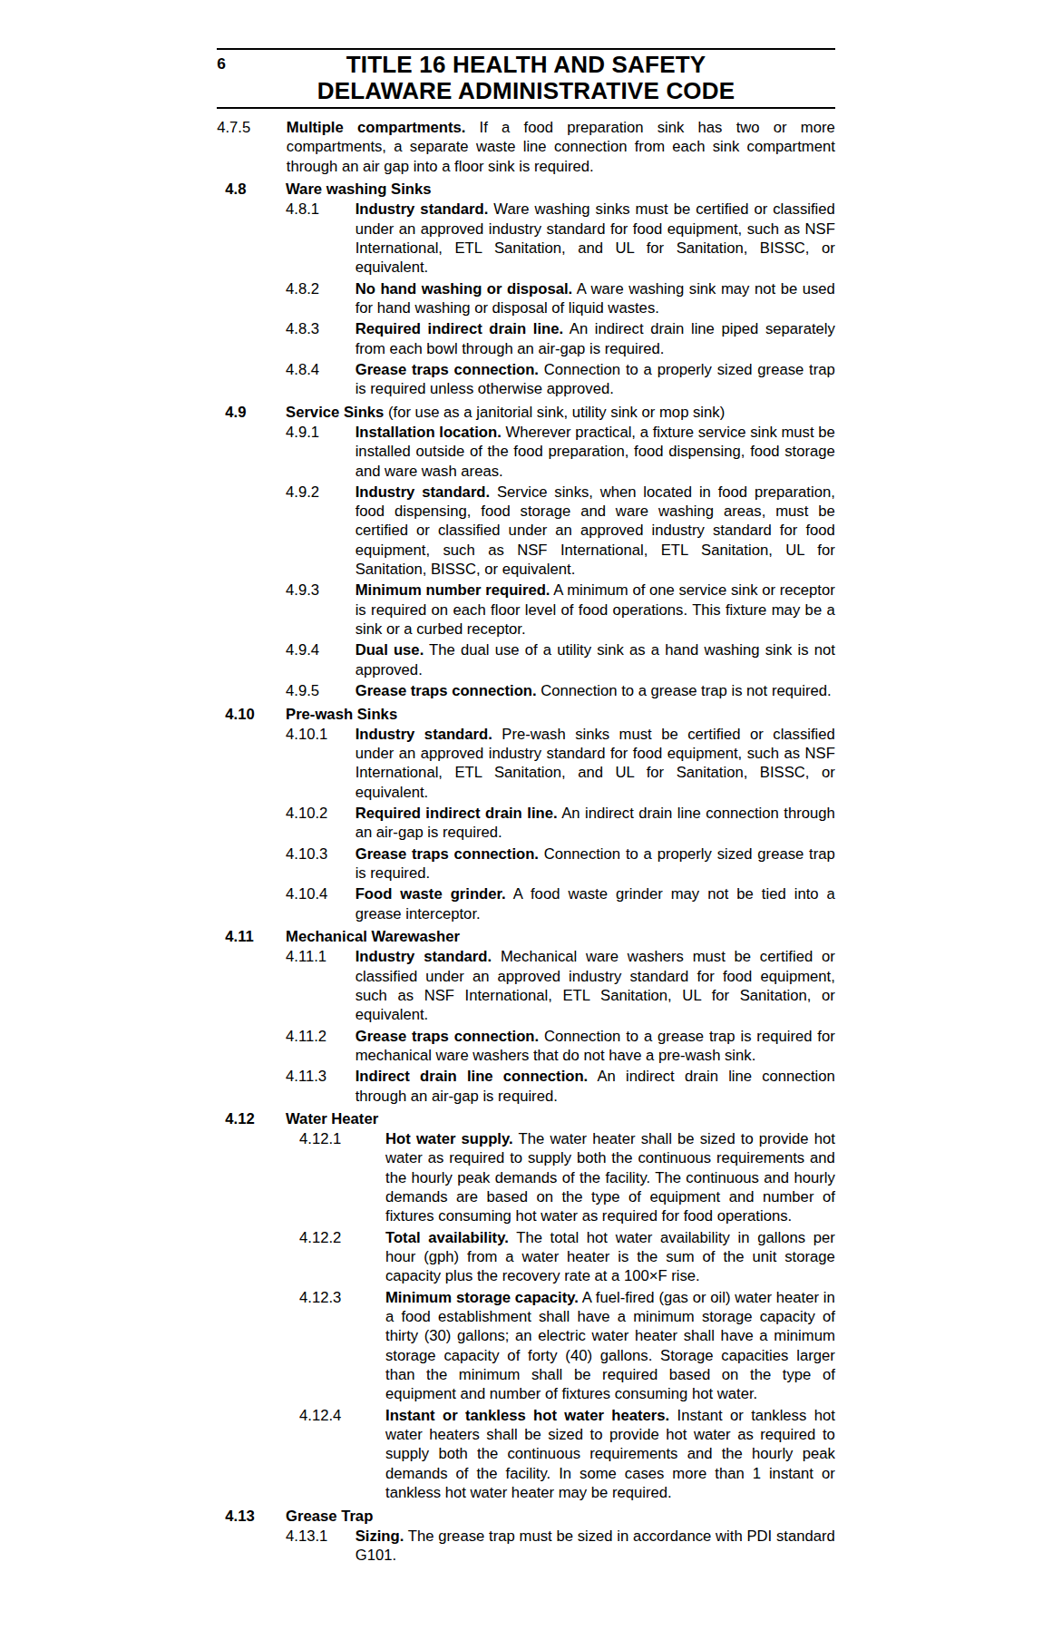6
TITLE 16 HEALTH AND SAFETYDELAWARE ADMINISTRATIVE CODE
4.7.5 Multiple compartments. If a food preparation sink has two or more compartments, a separate waste line connection from each sink compartment through an air gap into a floor sink is required.
4.8 Ware washing Sinks
4.8.1 Industry standard. Ware washing sinks must be certified or classified under an approved industry standard for food equipment, such as NSF International, ETL Sanitation, and UL for Sanitation, BISSC, or equivalent.
4.8.2 No hand washing or disposal. A ware washing sink may not be used for hand washing or disposal of liquid wastes.
4.8.3 Required indirect drain line. An indirect drain line piped separately from each bowl through an air-gap is required.
4.8.4 Grease traps connection. Connection to a properly sized grease trap is required unless otherwise approved.
4.9 Service Sinks (for use as a janitorial sink, utility sink or mop sink)
4.9.1 Installation location. Wherever practical, a fixture service sink must be installed outside of the food preparation, food dispensing, food storage and ware wash areas.
4.9.2 Industry standard. Service sinks, when located in food preparation, food dispensing, food storage and ware washing areas, must be certified or classified under an approved industry standard for food equipment, such as NSF International, ETL Sanitation, UL for Sanitation, BISSC, or equivalent.
4.9.3 Minimum number required. A minimum of one service sink or receptor is required on each floor level of food operations. This fixture may be a sink or a curbed receptor.
4.9.4 Dual use. The dual use of a utility sink as a hand washing sink is not approved.
4.9.5 Grease traps connection. Connection to a grease trap is not required.
4.10 Pre-wash Sinks
4.10.1 Industry standard. Pre-wash sinks must be certified or classified under an approved industry standard for food equipment, such as NSF International, ETL Sanitation, and UL for Sanitation, BISSC, or equivalent.
4.10.2 Required indirect drain line. An indirect drain line connection through an air-gap is required.
4.10.3 Grease traps connection. Connection to a properly sized grease trap is required.
4.10.4 Food waste grinder. A food waste grinder may not be tied into a grease interceptor.
4.11 Mechanical Warewasher
4.11.1 Industry standard. Mechanical ware washers must be certified or classified under an approved industry standard for food equipment, such as NSF International, ETL Sanitation, UL for Sanitation, or equivalent.
4.11.2 Grease traps connection. Connection to a grease trap is required for mechanical ware washers that do not have a pre-wash sink.
4.11.3 Indirect drain line connection. An indirect drain line connection through an air-gap is required.
4.12 Water Heater
4.12.1 Hot water supply. The water heater shall be sized to provide hot water as required to supply both the continuous requirements and the hourly peak demands of the facility. The continuous and hourly demands are based on the type of equipment and number of fixtures consuming hot water as required for food operations.
4.12.2 Total availability. The total hot water availability in gallons per hour (gph) from a water heater is the sum of the unit storage capacity plus the recovery rate at a 100×F rise.
4.12.3 Minimum storage capacity. A fuel-fired (gas or oil) water heater in a food establishment shall have a minimum storage capacity of thirty (30) gallons; an electric water heater shall have a minimum storage capacity of forty (40) gallons. Storage capacities larger than the minimum shall be required based on the type of equipment and number of fixtures consuming hot water.
4.12.4 Instant or tankless hot water heaters. Instant or tankless hot water heaters shall be sized to provide hot water as required to supply both the continuous requirements and the hourly peak demands of the facility. In some cases more than 1 instant or tankless hot water heater may be required.
4.13 Grease Trap
4.13.1 Sizing. The grease trap must be sized in accordance with PDI standard G101.